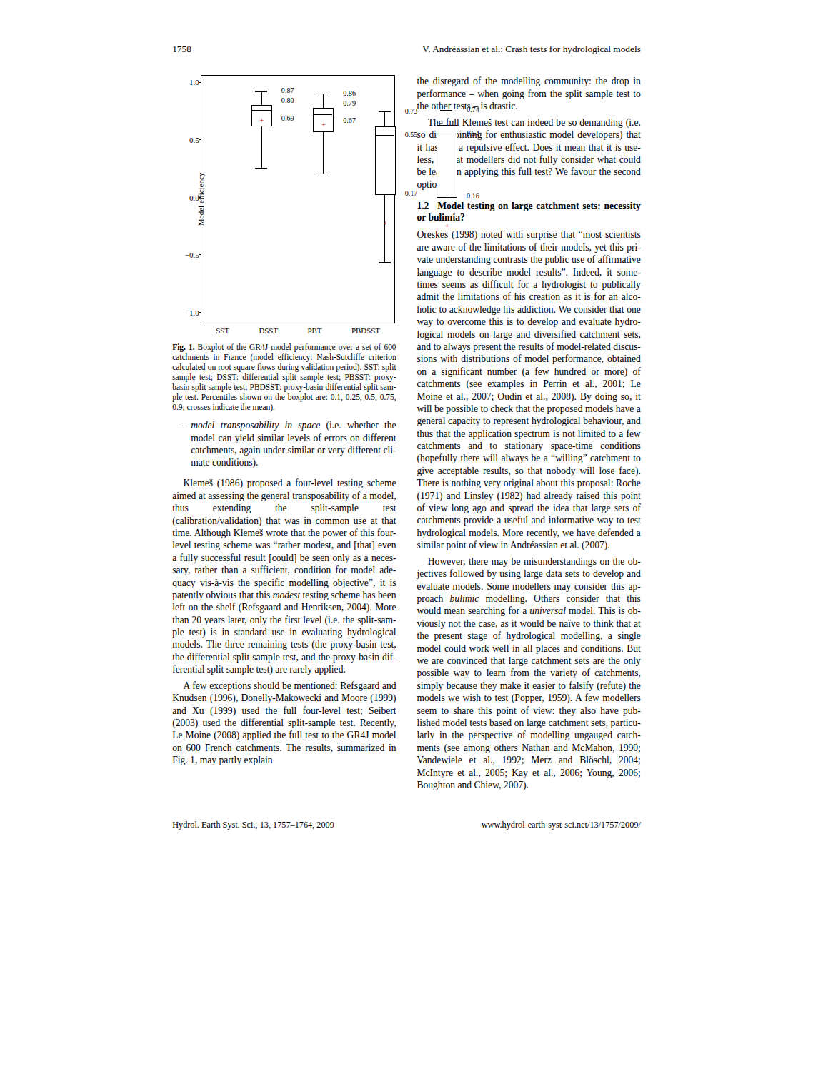1758 V. Andréassian et al.: Crash tests for hydrological models
Model efficiency 1.0 0.5 0.0 −0.5 −1.0
+
0.87 0.80 0.69
+
0.86 0.79 0.67
+
0.73 0.55 0.17
+
0.74 0.54 0.16
SST DSST PBT PBDSST
Fig. 1. Boxplot of the GR4J model performance over a set of 600 catchments in France (model efficiency: Nash-Sutcliffe criterion calculated on root square flows during validation period). SST: split sample test; DSST: differential split sample test; PBSST: proxy-basin split sample test; PBDSST: proxy-basin differential split sample test. Percentiles shown on the boxplot are: 0.1, 0.25, 0.5, 0.75, 0.9; crosses indicate the mean).
– model transposability in space (i.e. whether the model can yield similar levels of errors on different catchments, again under similar or very different climate conditions).
Klemeš (1986) proposed a four-level testing scheme aimed at assessing the general transposability of a model, thus extending the split-sample test (calibration/validation) that was in common use at that time. Although Klemeš wrote that the power of this four-level testing scheme was “rather modest, and [that] even a fully successful result [could] be seen only as a necessary, rather than a sufficient, condition for model adequacy vis-à-vis the specific modelling objective”, it is patently obvious that this modest testing scheme has been left on the shelf (Refsgaard and Henriksen, 2004). More than 20 years later, only the first level (i.e. the split-sample test) is in standard use in evaluating hydrological models. The three remaining tests (the proxy-basin test, the differential split sample test, and the proxy-basin differential split sample test) are rarely applied.
A few exceptions should be mentioned: Refsgaard and Knudsen (1996), Donelly-Makowecki and Moore (1999) and Xu (1999) used the full four-level test; Seibert (2003) used the differential split-sample test. Recently, Le Moine (2008) applied the full test to the GR4J model on 600 French catchments. The results, summarized in Fig. 1, may partly explain
the disregard of the modelling community: the drop in performance – when going from the split sample test to the other tests – is drastic.
The full Klemeš test can indeed be so demanding (i.e. so disappointing for enthusiastic model developers) that it has had a repulsive effect. Does it mean that it is useless, or that modellers did not fully consider what could be learnt in applying this full test? We favour the second option.
1.2 Model testing on large catchment sets: necessity or bulimia?
Oreskes (1998) noted with surprise that “most scientists are aware of the limitations of their models, yet this private understanding contrasts the public use of affirmative language to describe model results”. Indeed, it sometimes seems as difficult for a hydrologist to publically admit the limitations of his creation as it is for an alcoholic to acknowledge his addiction. We consider that one way to overcome this is to develop and evaluate hydrological models on large and diversified catchment sets, and to always present the results of model-related discussions with distributions of model performance, obtained on a significant number (a few hundred or more) of catchments (see examples in Perrin et al., 2001; Le Moine et al., 2007; Oudin et al., 2008). By doing so, it will be possible to check that the proposed models have a general capacity to represent hydrological behaviour, and thus that the application spectrum is not limited to a few catchments and to stationary space-time conditions (hopefully there will always be a “willing” catchment to give acceptable results, so that nobody will lose face). There is nothing very original about this proposal: Roche (1971) and Linsley (1982) had already raised this point of view long ago and spread the idea that large sets of catchments provide a useful and informative way to test hydrological models. More recently, we have defended a similar point of view in Andréassian et al. (2007).
However, there may be misunderstandings on the objectives followed by using large data sets to develop and evaluate models. Some modellers may consider this approach bulimic modelling. Others consider that this would mean searching for a universal model. This is obviously not the case, as it would be naïve to think that at the present stage of hydrological modelling, a single model could work well in all places and conditions. But we are convinced that large catchment sets are the only possible way to learn from the variety of catchments, simply because they make it easier to falsify (refute) the models we wish to test (Popper, 1959). A few modellers seem to share this point of view: they also have published model tests based on large catchment sets, particularly in the perspective of modelling ungauged catchments (see among others Nathan and McMahon, 1990; Vandewiele et al., 1992; Merz and Blöschl, 2004; McIntyre et al., 2005; Kay et al., 2006; Young, 2006; Boughton and Chiew, 2007).
Hydrol. Earth Syst. Sci., 13, 1757–1764, 2009 www.hydrol-earth-syst-sci.net/13/1757/2009/